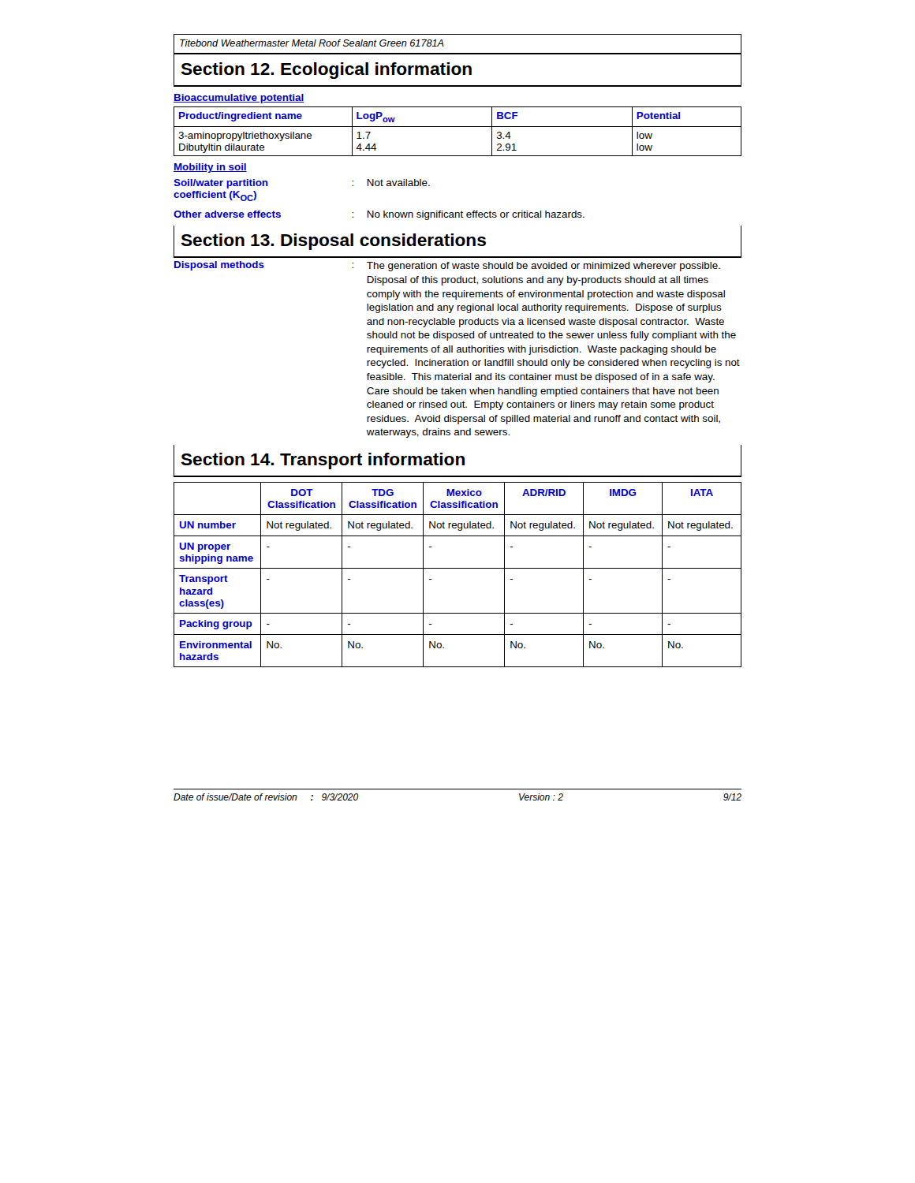Titebond Weathermaster Metal Roof Sealant Green 61781A
Section 12. Ecological information
Bioaccumulative potential
| Product/ingredient name | LogP ow | BCF | Potential |
| --- | --- | --- | --- |
| 3-aminopropyltriethoxysilane Dibutyltin dilaurate | 1.7 4.44 | 3.4 2.91 | low low |
Mobility in soil
| Soil/water partition coefficient (K OC ) | : | Not available. |
| Other adverse effects | : | No known significant effects or critical hazards. |
Section 13. Disposal considerations
| Disposal methods | : | The generation of waste should be avoided or minimized wherever possible. Disposal of this product, solutions and any by-products should at all times comply with the requirements of environmental protection and waste disposal legislation and any regional local authority requirements. Dispose of surplus and non-recyclable products via a licensed waste disposal contractor. Waste should not be disposed of untreated to the sewer unless fully compliant with the requirements of all authorities with jurisdiction. Waste packaging should be recycled. Incineration or landfill should only be considered when recycling is not feasible. This material and its container must be disposed of in a safe way. Care should be taken when handling emptied containers that have not been cleaned or rinsed out. Empty containers or liners may retain some product residues. Avoid dispersal of spilled material and runoff and contact with soil, waterways, drains and sewers. |
Section 14. Transport information
| | DOT Classification | TDG Classification | Mexico Classification | ADR/RID | IMDG | IATA |
| UN number | Not regulated. | Not regulated. | Not regulated. | Not regulated. | Not regulated. | Not regulated. |
| UN proper shipping name | - | - | - | - | - | - |
| Transport hazard class(es) | - | - | - | - | - | - |
| Packing group | - | - | - | - | - | - |
| Environmental hazards | No. | No. | No. | No. | No. | No. |
Date of issue/Date of revision : 9/3/2020 Version : 2 9/12